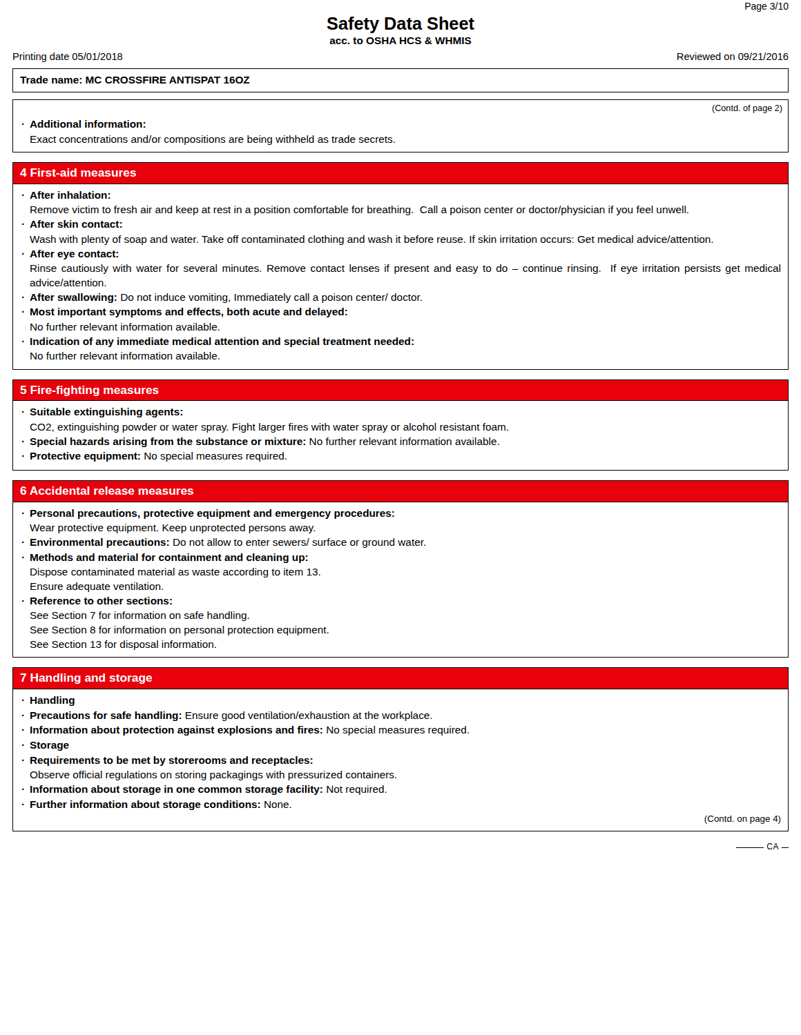Page 3/10
Safety Data Sheet
acc. to OSHA HCS & WHMIS
Printing date 05/01/2018 Reviewed on 09/21/2016
Trade name: MC CROSSFIRE ANTISPAT 16OZ
(Contd. of page 2)
Additional information:
Exact concentrations and/or compositions are being withheld as trade secrets.
4 First-aid measures
After inhalation:
Remove victim to fresh air and keep at rest in a position comfortable for breathing. Call a poison center or doctor/physician if you feel unwell.
After skin contact:
Wash with plenty of soap and water. Take off contaminated clothing and wash it before reuse. If skin irritation occurs: Get medical advice/attention.
After eye contact:
Rinse cautiously with water for several minutes. Remove contact lenses if present and easy to do – continue rinsing. If eye irritation persists get medical advice/attention.
After swallowing: Do not induce vomiting, Immediately call a poison center/ doctor.
Most important symptoms and effects, both acute and delayed:
No further relevant information available.
Indication of any immediate medical attention and special treatment needed:
No further relevant information available.
5 Fire-fighting measures
Suitable extinguishing agents:
CO2, extinguishing powder or water spray. Fight larger fires with water spray or alcohol resistant foam.
Special hazards arising from the substance or mixture: No further relevant information available.
Protective equipment: No special measures required.
6 Accidental release measures
Personal precautions, protective equipment and emergency procedures:
Wear protective equipment. Keep unprotected persons away.
Environmental precautions: Do not allow to enter sewers/ surface or ground water.
Methods and material for containment and cleaning up:
Dispose contaminated material as waste according to item 13.
Ensure adequate ventilation.
Reference to other sections:
See Section 7 for information on safe handling.
See Section 8 for information on personal protection equipment.
See Section 13 for disposal information.
7 Handling and storage
Handling
Precautions for safe handling: Ensure good ventilation/exhaustion at the workplace.
Information about protection against explosions and fires: No special measures required.
Storage
Requirements to be met by storerooms and receptacles:
Observe official regulations on storing packagings with pressurized containers.
Information about storage in one common storage facility: Not required.
Further information about storage conditions: None.
(Contd. on page 4)
CA